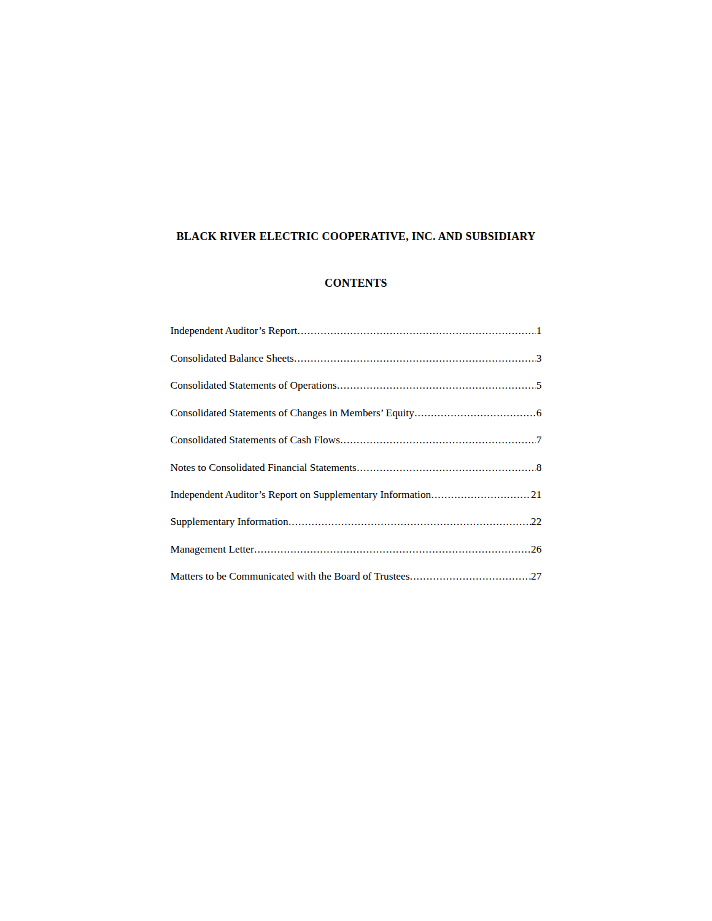BLACK RIVER ELECTRIC COOPERATIVE, INC. AND SUBSIDIARY
CONTENTS
Independent Auditor’s Report .................................................................................................................. 1
Consolidated Balance Sheets .................................................................................................................. 3
Consolidated Statements of Operations .................................................................................................................. 5
Consolidated Statements of Changes in Members’ Equity .................................................................................................................. 6
Consolidated Statements of Cash Flows .................................................................................................................. 7
Notes to Consolidated Financial Statements .................................................................................................................. 8
Independent Auditor’s Report on Supplementary Information .................................................................................................................. 21
Supplementary Information .................................................................................................................. 22
Management Letter .................................................................................................................. 26
Matters to be Communicated with the Board of Trustees .................................................................................................................. 27